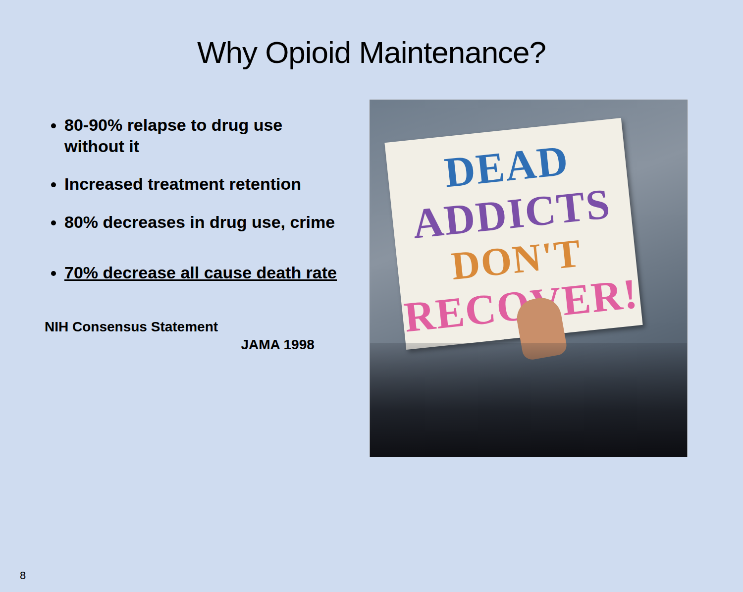Why Opioid Maintenance?
80-90% relapse to drug use without it
Increased treatment retention
80% decreases in drug use, crime
70% decrease all cause death rate
NIH Consensus Statement JAMA 1998
DEAD ADDICTS DON'T RECOVER!
8